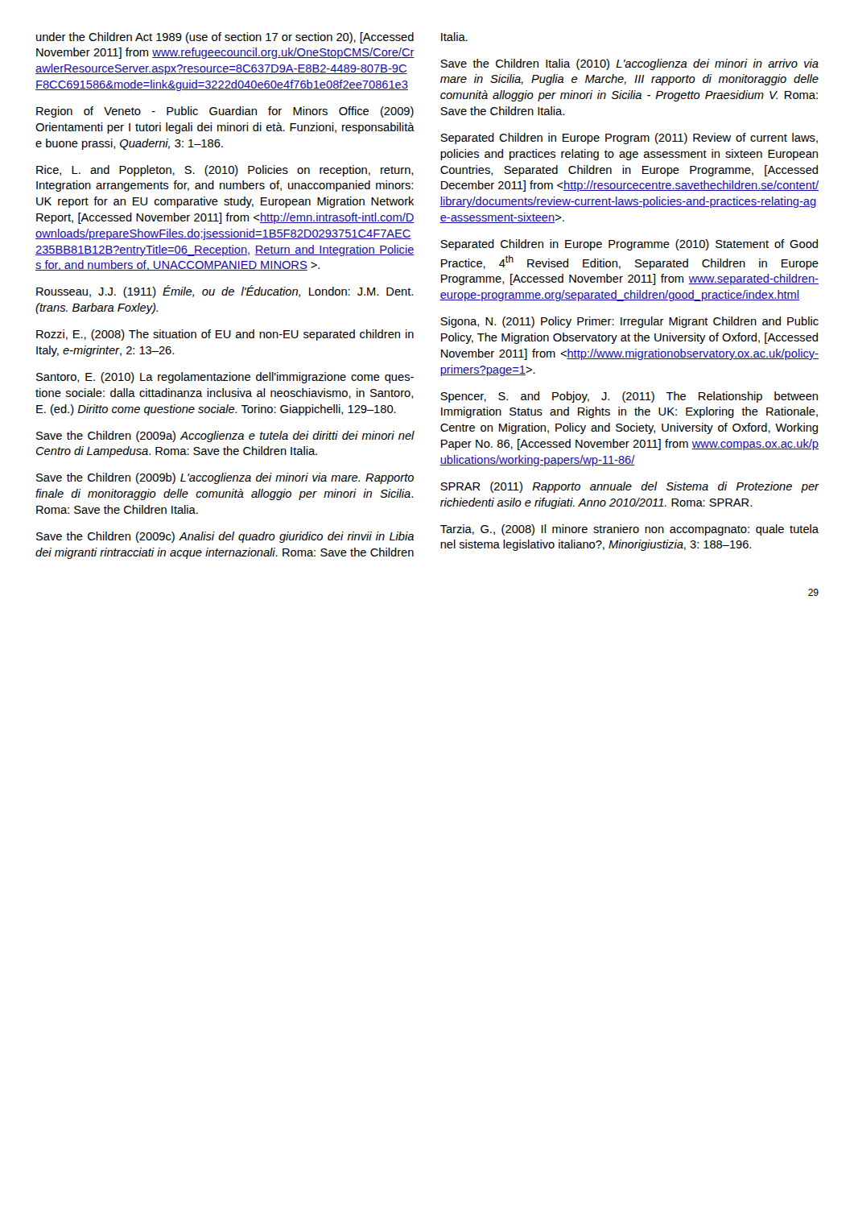under the Children Act 1989 (use of section 17 or section 20), [Accessed November 2011] from www.refugeecouncil.org.uk/OneStopCMS/Core/CrawlerResourceServer.aspx?resource=8C637D9A-E8B2-4489-807B-9CF8CC691586&mode=link&guid=3222d040e60e4f76b1e08f2ee70861e3
Region of Veneto - Public Guardian for Minors Office (2009) Orientamenti per I tutori legali dei minori di età. Funzioni, responsabilità e buone prassi, Quaderni, 3: 1–186.
Rice, L. and Poppleton, S. (2010) Policies on reception, return, Integration arrangements for, and numbers of, unaccompanied minors: UK report for an EU comparative study, European Migration Network Report, [Accessed November 2011] from <http://emn.intrasoft-intl.com/Downloads/prepareShowFiles.do;jsessionid=1B5F82D0293751C4F7AEC235BB81B12B?entryTitle=06_Reception, Return and Integration Policies for, and numbers of, UNACCOMPANIED MINORS >.
Rousseau, J.J. (1911) Émile, ou de l'Éducation, London: J.M. Dent. (trans. Barbara Foxley).
Rozzi, E., (2008) The situation of EU and non-EU separated children in Italy, e-migrinter, 2: 13–26.
Santoro, E. (2010) La regolamentazione dell'immigrazione come questione sociale: dalla cittadinanza inclusiva al neoschiavismo, in Santoro, E. (ed.) Diritto come questione sociale. Torino: Giappichelli, 129–180.
Save the Children (2009a) Accoglienza e tutela dei diritti dei minori nel Centro di Lampedusa. Roma: Save the Children Italia.
Save the Children (2009b) L'accoglienza dei minori via mare. Rapporto finale di monitoraggio delle comunità alloggio per minori in Sicilia. Roma: Save the Children Italia.
Save the Children (2009c) Analisi del quadro giuridico dei rinvii in Libia dei migranti rintracciati in acque internazionali. Roma: Save the Children Italia.
Save the Children Italia (2010) L'accoglienza dei minori in arrivo via mare in Sicilia, Puglia e Marche, III rapporto di monitoraggio delle comunità alloggio per minori in Sicilia - Progetto Praesidium V. Roma: Save the Children Italia.
Separated Children in Europe Program (2011) Review of current laws, policies and practices relating to age assessment in sixteen European Countries, Separated Children in Europe Programme, [Accessed December 2011] from <http://resourcecentre.savethechildren.se/content/library/documents/review-current-laws-policies-and-practices-relating-age-assessment-sixteen>.
Separated Children in Europe Programme (2010) Statement of Good Practice, 4th Revised Edition, Separated Children in Europe Programme, [Accessed November 2011] from www.separated-children-europe-programme.org/separated_children/good_practice/index.html
Sigona, N. (2011) Policy Primer: Irregular Migrant Children and Public Policy, The Migration Observatory at the University of Oxford, [Accessed November 2011] from <http://www.migrationobservatory.ox.ac.uk/policy-primers?page=1>.
Spencer, S. and Pobjoy, J. (2011) The Relationship between Immigration Status and Rights in the UK: Exploring the Rationale, Centre on Migration, Policy and Society, University of Oxford, Working Paper No. 86, [Accessed November 2011] from www.compas.ox.ac.uk/publications/working-papers/wp-11-86/
SPRAR (2011) Rapporto annuale del Sistema di Protezione per richiedenti asilo e rifugiati. Anno 2010/2011. Roma: SPRAR.
Tarzia, G., (2008) Il minore straniero non accompagnato: quale tutela nel sistema legislativo italiano?, Minorigiustizia, 3: 188–196.
29